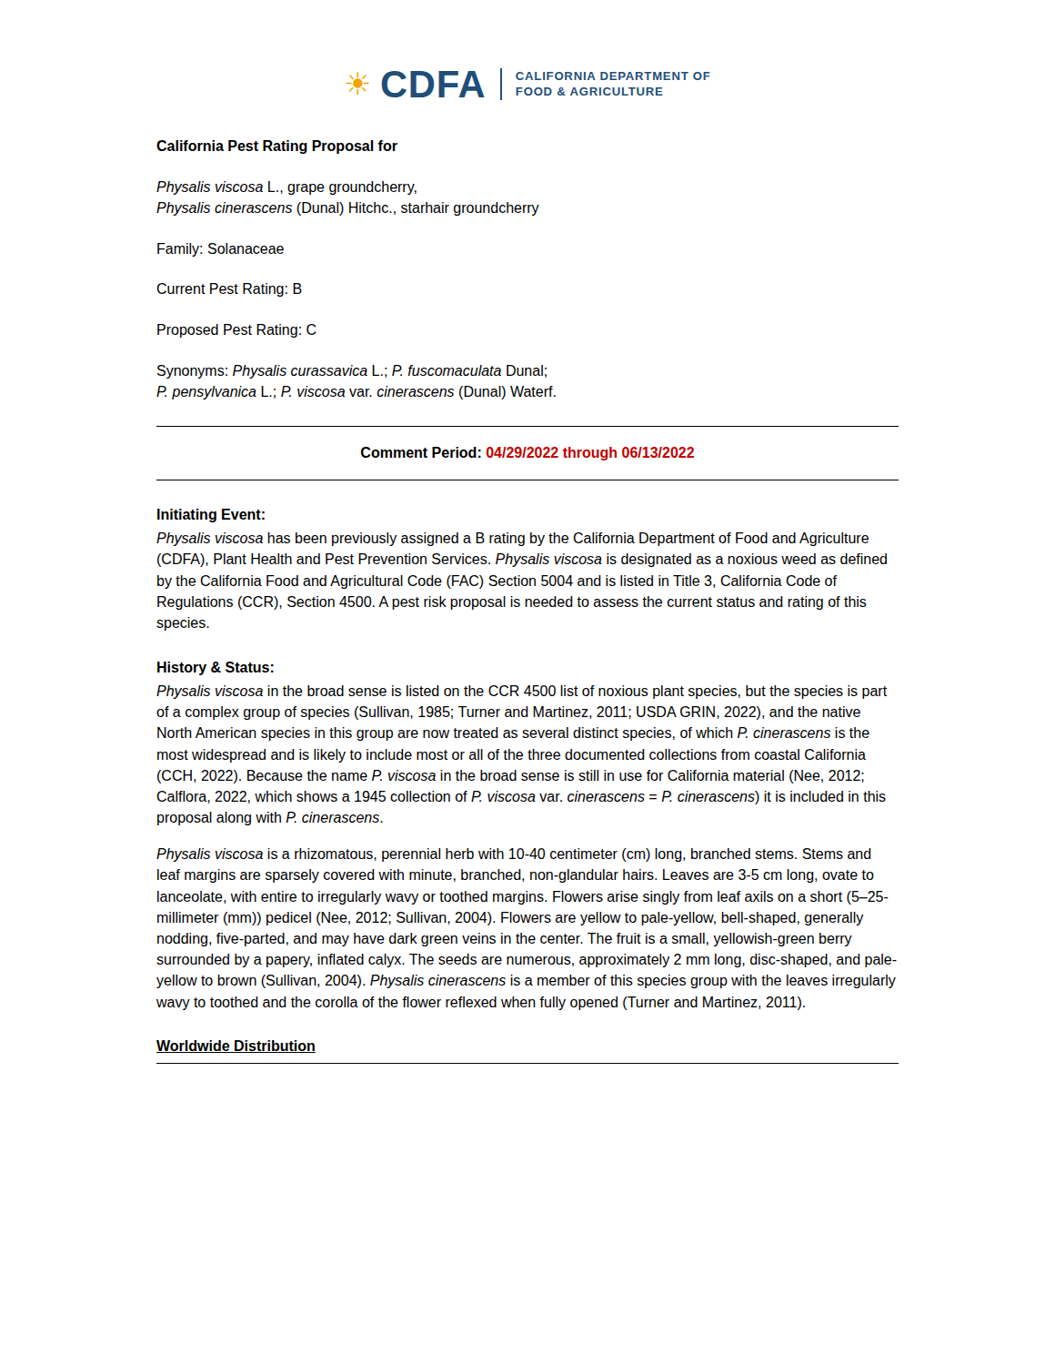☀ CDFA California Department of
Food & Agriculture
California Pest Rating Proposal for
Physalis viscosa L., grape groundcherry,
Physalis cinerascens (Dunal) Hitchc., starhair groundcherry
Family: Solanaceae
Current Pest Rating: B
Proposed Pest Rating: C
Synonyms: Physalis curassavica L.; P. fuscomaculata Dunal;
P. pensylvanica L.; P. viscosa var. cinerascens (Dunal) Waterf.
Comment Period: 04/29/2022 through 06/13/2022
Initiating Event:
Physalis viscosa has been previously assigned a B rating by the California Department of Food and Agriculture (CDFA), Plant Health and Pest Prevention Services. Physalis viscosa is designated as a noxious weed as defined by the California Food and Agricultural Code (FAC) Section 5004 and is listed in Title 3, California Code of Regulations (CCR), Section 4500. A pest risk proposal is needed to assess the current status and rating of this species.
History & Status:
Physalis viscosa in the broad sense is listed on the CCR 4500 list of noxious plant species, but the species is part of a complex group of species (Sullivan, 1985; Turner and Martinez, 2011; USDA GRIN, 2022), and the native North American species in this group are now treated as several distinct species, of which P. cinerascens is the most widespread and is likely to include most or all of the three documented collections from coastal California (CCH, 2022). Because the name P. viscosa in the broad sense is still in use for California material (Nee, 2012; Calflora, 2022, which shows a 1945 collection of P. viscosa var. cinerascens = P. cinerascens) it is included in this proposal along with P. cinerascens.
Physalis viscosa is a rhizomatous, perennial herb with 10-40 centimeter (cm) long, branched stems. Stems and leaf margins are sparsely covered with minute, branched, non-glandular hairs. Leaves are 3-5 cm long, ovate to lanceolate, with entire to irregularly wavy or toothed margins. Flowers arise singly from leaf axils on a short (5–25-millimeter (mm)) pedicel (Nee, 2012; Sullivan, 2004). Flowers are yellow to pale-yellow, bell-shaped, generally nodding, five-parted, and may have dark green veins in the center. The fruit is a small, yellowish-green berry surrounded by a papery, inflated calyx. The seeds are numerous, approximately 2 mm long, disc-shaped, and pale-yellow to brown (Sullivan, 2004). Physalis cinerascens is a member of this species group with the leaves irregularly wavy to toothed and the corolla of the flower reflexed when fully opened (Turner and Martinez, 2011).
Worldwide Distribution